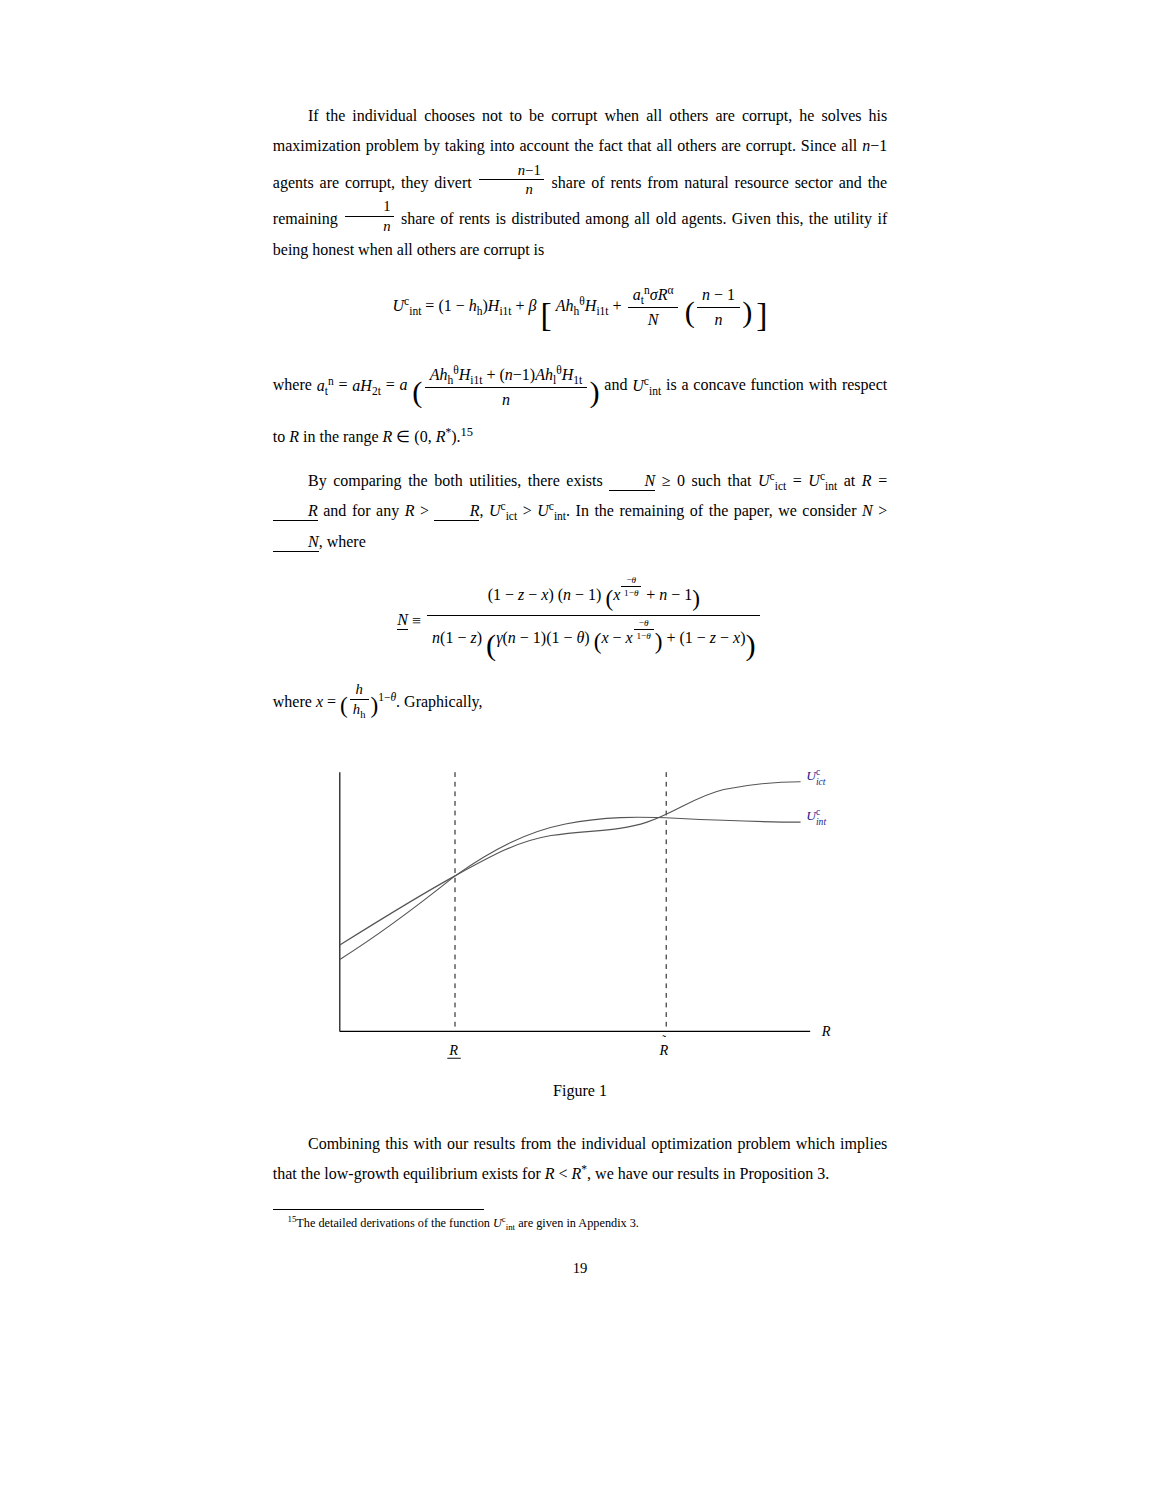If the individual chooses not to be corrupt when all others are corrupt, he solves his maximization problem by taking into account the fact that all others are corrupt. Since all n−1 agents are corrupt, they divert n−1 n share of rents from natural resource sector and the remaining 1 n share of rents is distributed among all old agents. Given this, the utility if being honest when all others are corrupt is
Ucint = (1 − hh)Hi1t + β [ AhhθHi1t + atnσRα N (n − 1 n) ]
where atn = aH2t = a (AhhθHi1t + (n−1)AhlθH1t n) and Ucint is a concave function with respect to R in the range R ∈ (0, R*).15
By comparing the both utilities, there exists N ≥ 0 such that Ucict = Ucint at R = R and for any R > R, Ucict > Ucint. In the remaining of the paper, we consider N > N, where
N ≡ (1 − z − x) (n − 1) (x−θ 1−θ + n − 1) n(1 − z) (γ(n − 1)(1 − θ) (x − x−θ 1−θ) + (1 − z − x))
where x = (hhh)1−θ. Graphically,
R U c ict U c int R R ˜
Figure 1
Combining this with our results from the individual optimization problem which implies that the low-growth equilibrium exists for R < R*, we have our results in Proposition 3.
15The detailed derivations of the function Ucint are given in Appendix 3.
19